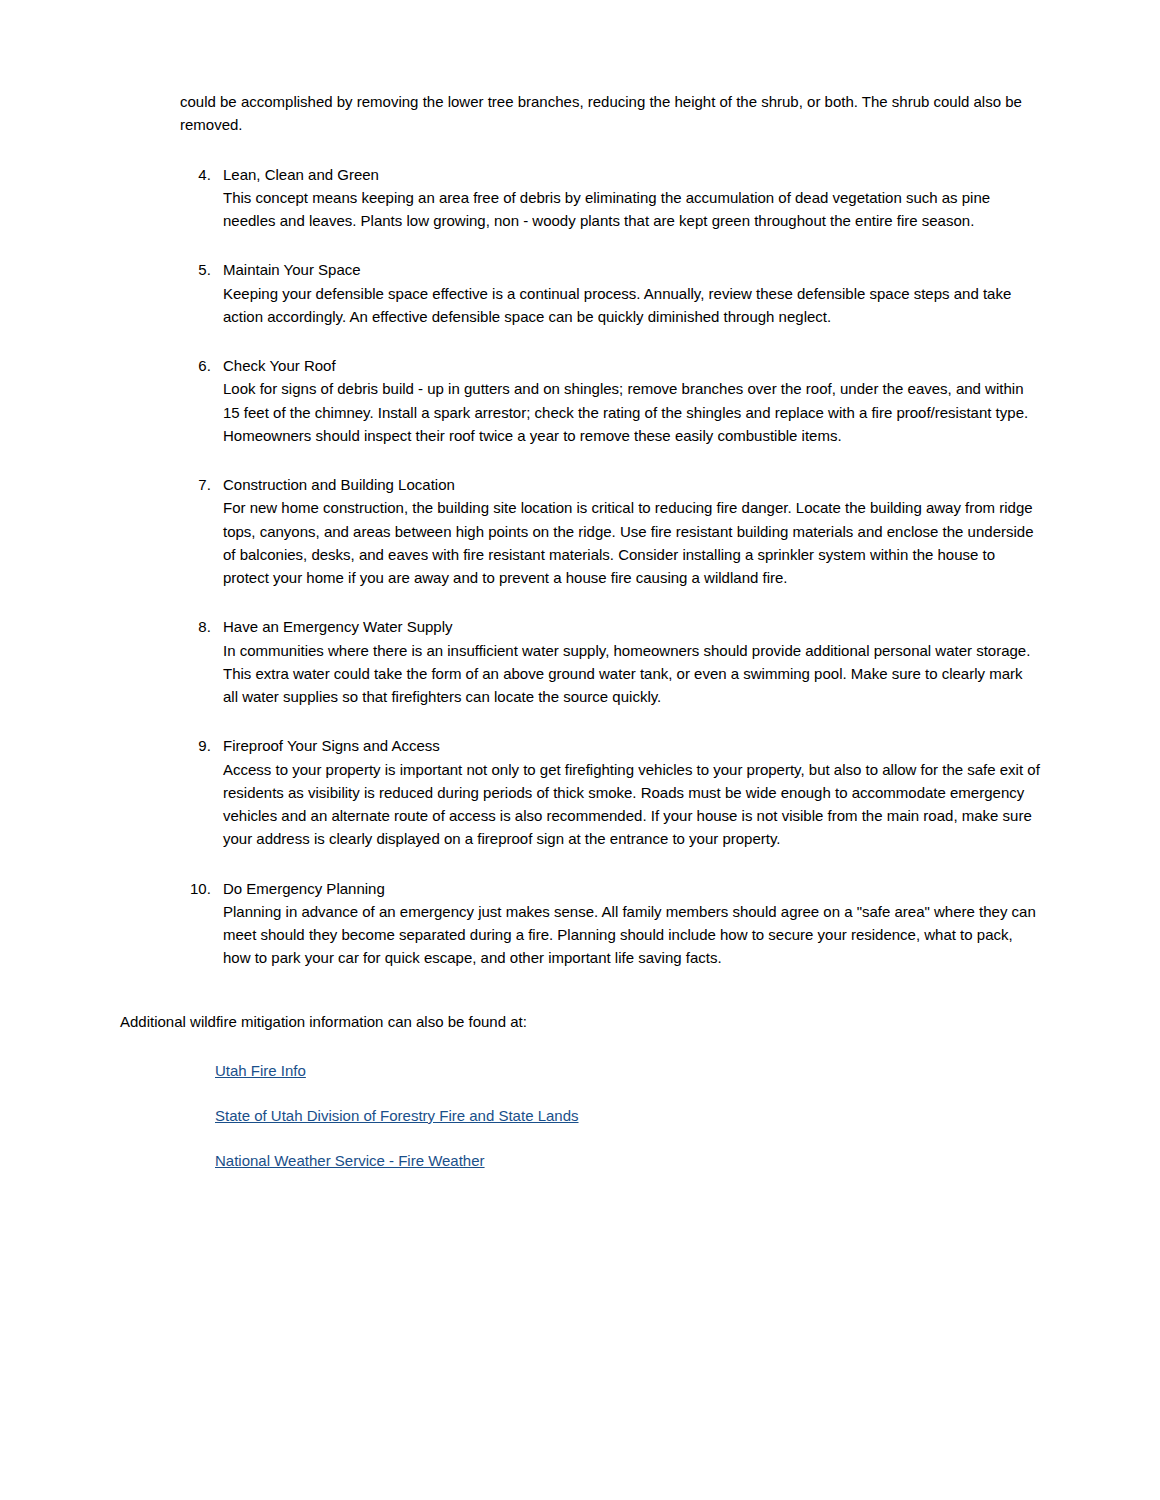could be accomplished by removing the lower tree branches, reducing the height of the shrub, or both. The shrub could also be removed.
Lean, Clean and Green This concept means keeping an area free of debris by eliminating the accumulation of dead vegetation such as pine needles and leaves. Plants low growing, non - woody plants that are kept green throughout the entire fire season.
Maintain Your Space Keeping your defensible space effective is a continual process. Annually, review these defensible space steps and take action accordingly. An effective defensible space can be quickly diminished through neglect.
Check Your Roof Look for signs of debris build - up in gutters and on shingles; remove branches over the roof, under the eaves, and within 15 feet of the chimney. Install a spark arrestor; check the rating of the shingles and replace with a fire proof/resistant type. Homeowners should inspect their roof twice a year to remove these easily combustible items.
Construction and Building Location For new home construction, the building site location is critical to reducing fire danger. Locate the building away from ridge tops, canyons, and areas between high points on the ridge. Use fire resistant building materials and enclose the underside of balconies, desks, and eaves with fire resistant materials. Consider installing a sprinkler system within the house to protect your home if you are away and to prevent a house fire causing a wildland fire.
Have an Emergency Water Supply In communities where there is an insufficient water supply, homeowners should provide additional personal water storage. This extra water could take the form of an above ground water tank, or even a swimming pool. Make sure to clearly mark all water supplies so that firefighters can locate the source quickly.
Fireproof Your Signs and Access Access to your property is important not only to get firefighting vehicles to your property, but also to allow for the safe exit of residents as visibility is reduced during periods of thick smoke. Roads must be wide enough to accommodate emergency vehicles and an alternate route of access is also recommended. If your house is not visible from the main road, make sure your address is clearly displayed on a fireproof sign at the entrance to your property.
Do Emergency Planning Planning in advance of an emergency just makes sense. All family members should agree on a "safe area" where they can meet should they become separated during a fire. Planning should include how to secure your residence, what to pack, how to park your car for quick escape, and other important life saving facts.
Additional wildfire mitigation information can also be found at:
Utah Fire Info
State of Utah Division of Forestry Fire and State Lands
National Weather Service - Fire Weather